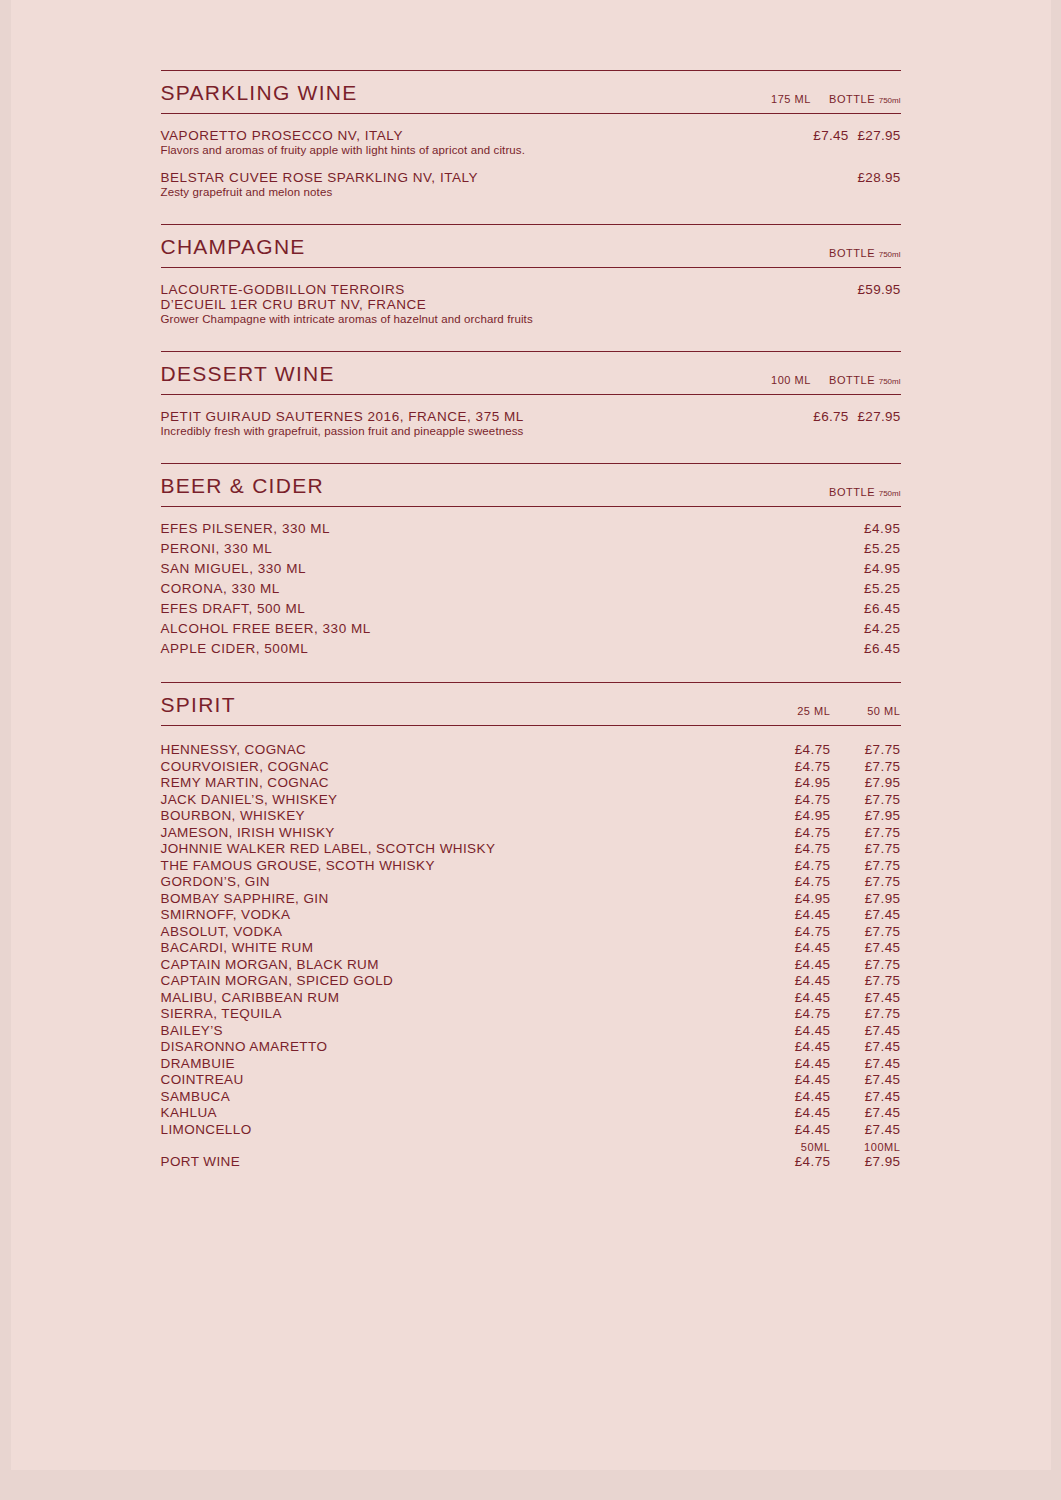SPARKLING WINE
175 MLBOTTLE 750ml
Vaporetto Prosecco NV, Italy
£7.45£27.95
Flavors and aromas of fruity apple with light hints of apricot and citrus.
Belstar Cuvee Rose Sparkling NV, Italy
£28.95
Zesty grapefruit and melon notes
CHAMPAGNE
BOTTLE 750ml
Lacourte-Godbillon Terroirs
£59.95
D’Ecueil 1er Cru Brut NV, France
Grower Champagne with intricate aromas of hazelnut and orchard fruits
DESSERT WINE
100 MLBOTTLE 750ml
Petit Guiraud Sauternes 2016, France, 375 ML
£6.75£27.95
Incredibly fresh with grapefruit, passion fruit and pineapple sweetness
BEER & CIDER
BOTTLE 750ml
EFES PILSENER, 330 ML£4.95
PERONI, 330 ML£5.25
SAN MIGUEL, 330 ML£4.95
CORONA, 330 ML£5.25
EFES DRAFT, 500 ML£6.45
ALCOHOL FREE BEER, 330 ML£4.25
APPLE CIDER, 500ML£6.45
SPIRIT
25 ML 50 ML
Hennessy, Cognac£4.75£7.75
Courvoisier, Cognac£4.75£7.75
Remy Martin, Cognac£4.95£7.95
Jack Daniel’s, Whiskey£4.75£7.75
Bourbon, Whiskey£4.95£7.95
Jameson, Irish Whisky£4.75£7.75
Johnnie Walker Red Label, Scotch Whisky£4.75£7.75
The Famous Grouse, Scoth Whisky£4.75£7.75
Gordon’s, Gin£4.75£7.75
Bombay Sapphire, Gin£4.95£7.95
Smirnoff, Vodka£4.45£7.45
Absolut, Vodka£4.75£7.75
Bacardi, White Rum£4.45£7.45
Captain Morgan, Black Rum£4.45£7.75
Captain Morgan, Spiced Gold£4.45£7.75
Malibu, Caribbean Rum£4.45£7.45
Sierra, Tequila£4.75£7.75
Bailey’s£4.45£7.45
Disaronno Amaretto£4.45£7.45
Drambuie£4.45£7.45
Cointreau£4.45£7.45
Sambuca£4.45£7.45
Kahlua£4.45£7.45
Limoncello£4.45£7.45
50ML 100ML
Port Wine£4.75£7.95